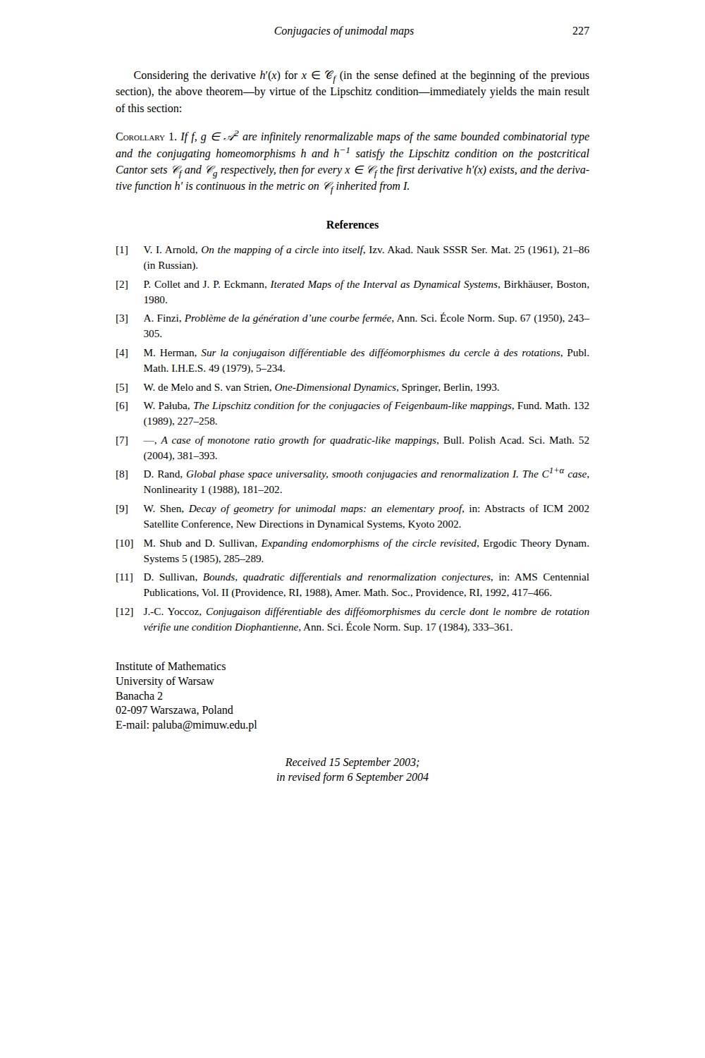Conjugacies of unimodal maps 227
Considering the derivative h′(x) for x ∈ 𝒞f (in the sense defined at the beginning of the previous section), the above theorem—by virtue of the Lipschitz condition—immediately yields the main result of this section:
Corollary 1. If f, g ∈ 𝒜2 are infinitely renormalizable maps of the same bounded combinatorial type and the conjugating homeomorphisms h and h−1 satisfy the Lipschitz condition on the postcritical Cantor sets 𝒞f and 𝒞g respectively, then for every x ∈ 𝒞f the first derivative h′(x) exists, and the derivative function h′ is continuous in the metric on 𝒞f inherited from I.
References
[1] V. I. Arnold, On the mapping of a circle into itself, Izv. Akad. Nauk SSSR Ser. Mat. 25 (1961), 21–86 (in Russian).
[2] P. Collet and J. P. Eckmann, Iterated Maps of the Interval as Dynamical Systems, Birkhäuser, Boston, 1980.
[3] A. Finzi, Problème de la génération d’une courbe fermée, Ann. Sci. École Norm. Sup. 67 (1950), 243–305.
[4] M. Herman, Sur la conjugaison différentiable des difféomorphismes du cercle à des rotations, Publ. Math. I.H.E.S. 49 (1979), 5–234.
[5] W. de Melo and S. van Strien, One-Dimensional Dynamics, Springer, Berlin, 1993.
[6] W. Pałuba, The Lipschitz condition for the conjugacies of Feigenbaum-like mappings, Fund. Math. 132 (1989), 227–258.
[7] —, A case of monotone ratio growth for quadratic-like mappings, Bull. Polish Acad. Sci. Math. 52 (2004), 381–393.
[8] D. Rand, Global phase space universality, smooth conjugacies and renormalization I. The C1+α case, Nonlinearity 1 (1988), 181–202.
[9] W. Shen, Decay of geometry for unimodal maps: an elementary proof, in: Abstracts of ICM 2002 Satellite Conference, New Directions in Dynamical Systems, Kyoto 2002.
[10] M. Shub and D. Sullivan, Expanding endomorphisms of the circle revisited, Ergodic Theory Dynam. Systems 5 (1985), 285–289.
[11] D. Sullivan, Bounds, quadratic differentials and renormalization conjectures, in: AMS Centennial Publications, Vol. II (Providence, RI, 1988), Amer. Math. Soc., Providence, RI, 1992, 417–466.
[12] J.-C. Yoccoz, Conjugaison différentiable des difféomorphismes du cercle dont le nombre de rotation vérifie une condition Diophantienne, Ann. Sci. École Norm. Sup. 17 (1984), 333–361.
Institute of Mathematics
University of Warsaw
Banacha 2
02-097 Warszawa, Poland
E-mail: paluba@mimuw.edu.pl
Received 15 September 2003;
in revised form 6 September 2004